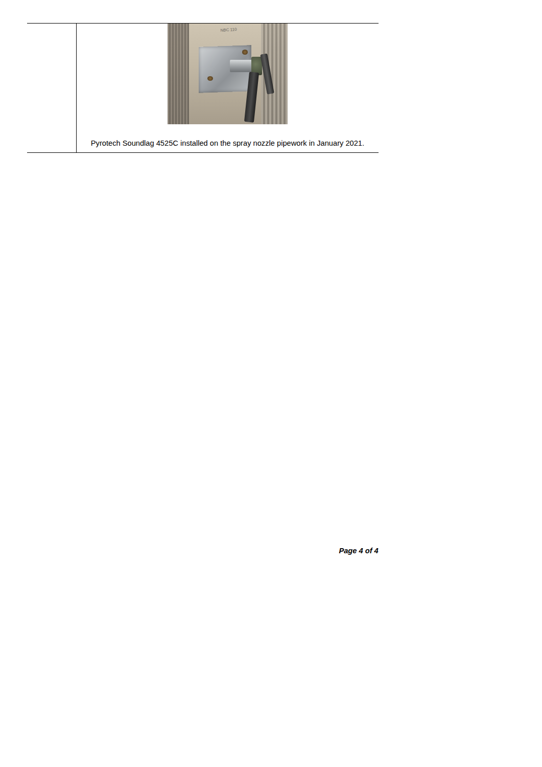| | NBC 110 Pyrotech Soundlag 4525C installed on the spray nozzle pipework in January 2021. |
Page 4 of 4